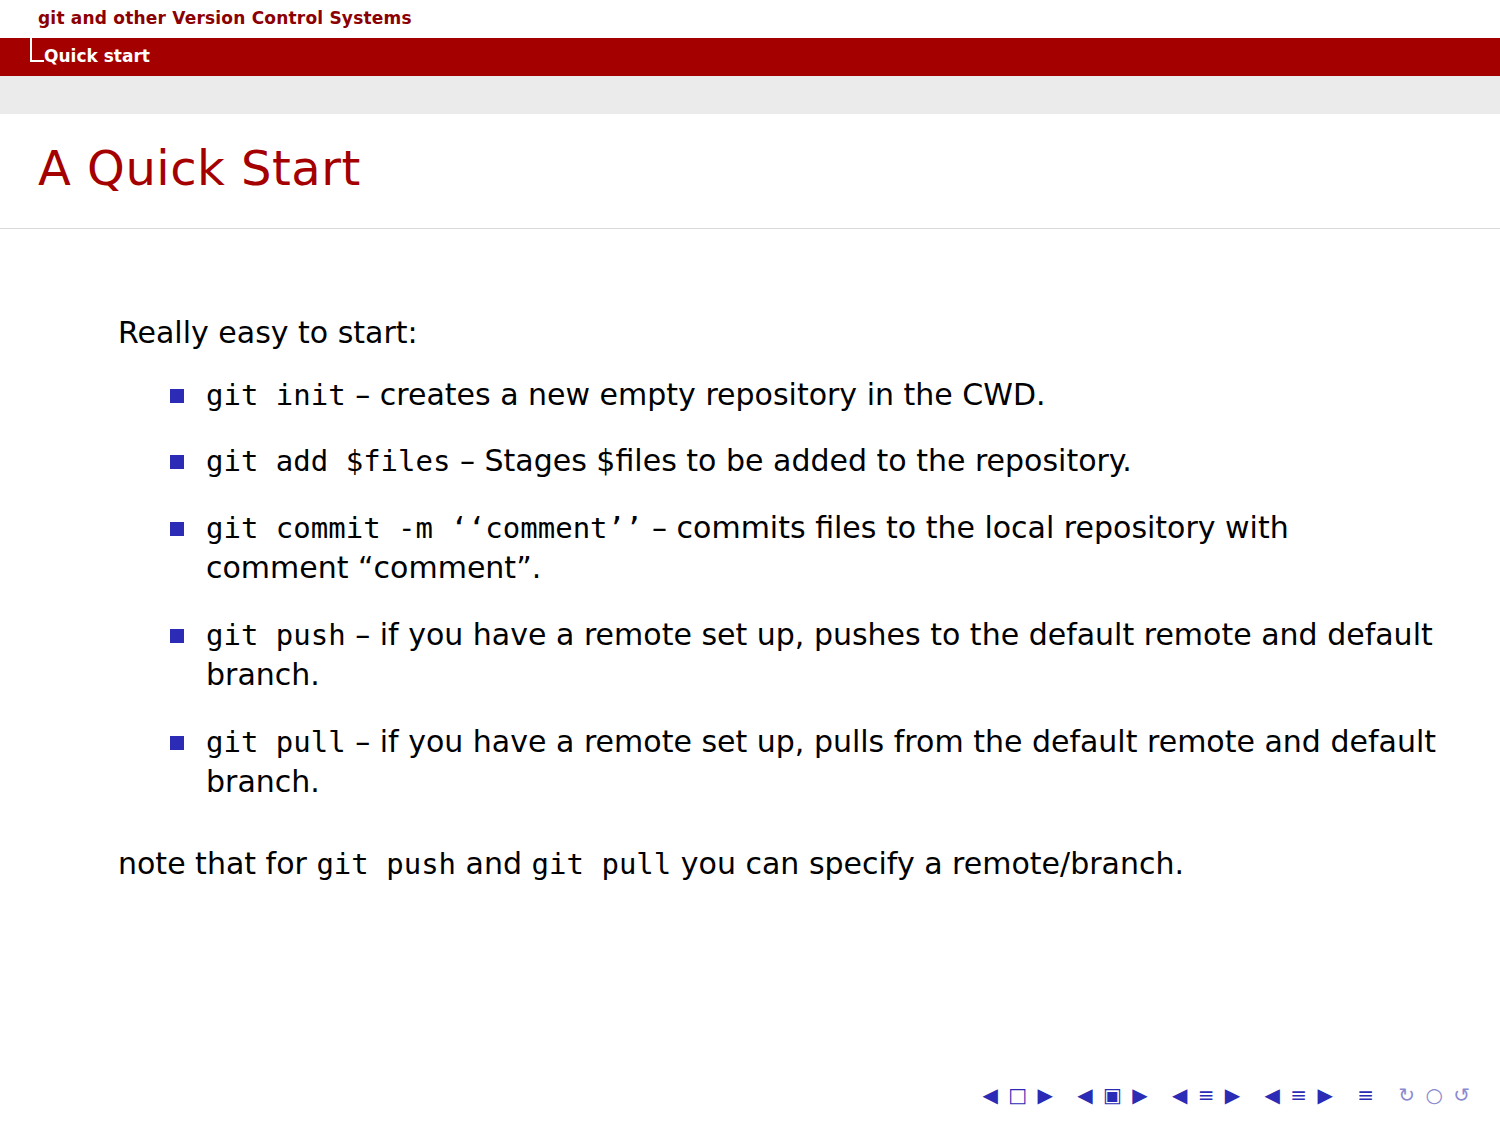git and other Version Control Systems
Quick start
A Quick Start
Really easy to start:
git init – creates a new empty repository in the CWD.
git add $files – Stages $files to be added to the repository.
git commit -m ‘‘comment’’ – commits files to the local repository with comment “comment”.
git push – if you have a remote set up, pushes to the default remote and default branch.
git pull – if you have a remote set up, pulls from the default remote and default branch.
note that for git push and git pull you can specify a remote/branch.
◀ □ ▶ ◀ ▣ ▶ ◀ ≡ ▶ ◀ ≡ ▶ ≡ ↻ ○ ↺